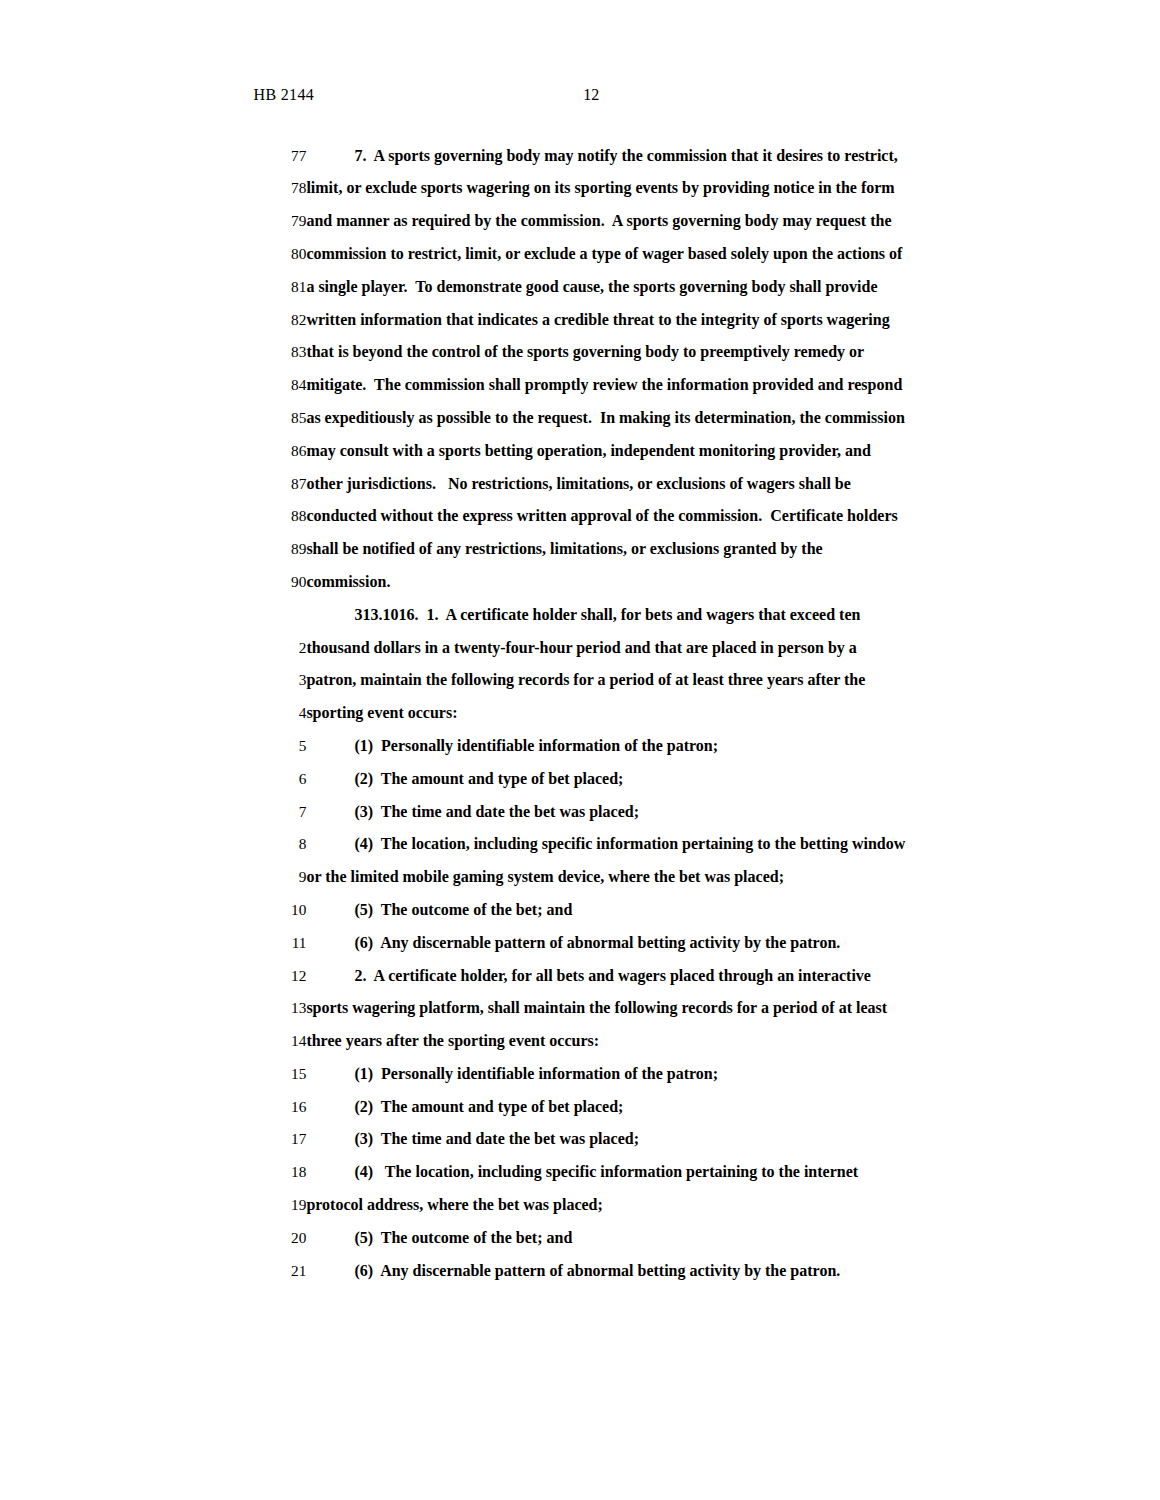HB 2144 12
| 77 | 7. A sports governing body may notify the commission that it desires to restrict, |
| 78 | limit, or exclude sports wagering on its sporting events by providing notice in the form |
| 79 | and manner as required by the commission. A sports governing body may request the |
| 80 | commission to restrict, limit, or exclude a type of wager based solely upon the actions of |
| 81 | a single player. To demonstrate good cause, the sports governing body shall provide |
| 82 | written information that indicates a credible threat to the integrity of sports wagering |
| 83 | that is beyond the control of the sports governing body to preemptively remedy or |
| 84 | mitigate. The commission shall promptly review the information provided and respond |
| 85 | as expeditiously as possible to the request. In making its determination, the commission |
| 86 | may consult with a sports betting operation, independent monitoring provider, and |
| 87 | other jurisdictions. No restrictions, limitations, or exclusions of wagers shall be |
| 88 | conducted without the express written approval of the commission. Certificate holders |
| 89 | shall be notified of any restrictions, limitations, or exclusions granted by the |
| 90 | commission. |
| | 313.1016. 1. A certificate holder shall, for bets and wagers that exceed ten |
| 2 | thousand dollars in a twenty-four-hour period and that are placed in person by a |
| 3 | patron, maintain the following records for a period of at least three years after the |
| 4 | sporting event occurs: |
| 5 | (1) Personally identifiable information of the patron; |
| 6 | (2) The amount and type of bet placed; |
| 7 | (3) The time and date the bet was placed; |
| 8 | (4) The location, including specific information pertaining to the betting window |
| 9 | or the limited mobile gaming system device, where the bet was placed; |
| 10 | (5) The outcome of the bet; and |
| 11 | (6) Any discernable pattern of abnormal betting activity by the patron. |
| 12 | 2. A certificate holder, for all bets and wagers placed through an interactive |
| 13 | sports wagering platform, shall maintain the following records for a period of at least |
| 14 | three years after the sporting event occurs: |
| 15 | (1) Personally identifiable information of the patron; |
| 16 | (2) The amount and type of bet placed; |
| 17 | (3) The time and date the bet was placed; |
| 18 | (4) The location, including specific information pertaining to the internet |
| 19 | protocol address, where the bet was placed; |
| 20 | (5) The outcome of the bet; and |
| 21 | (6) Any discernable pattern of abnormal betting activity by the patron. |